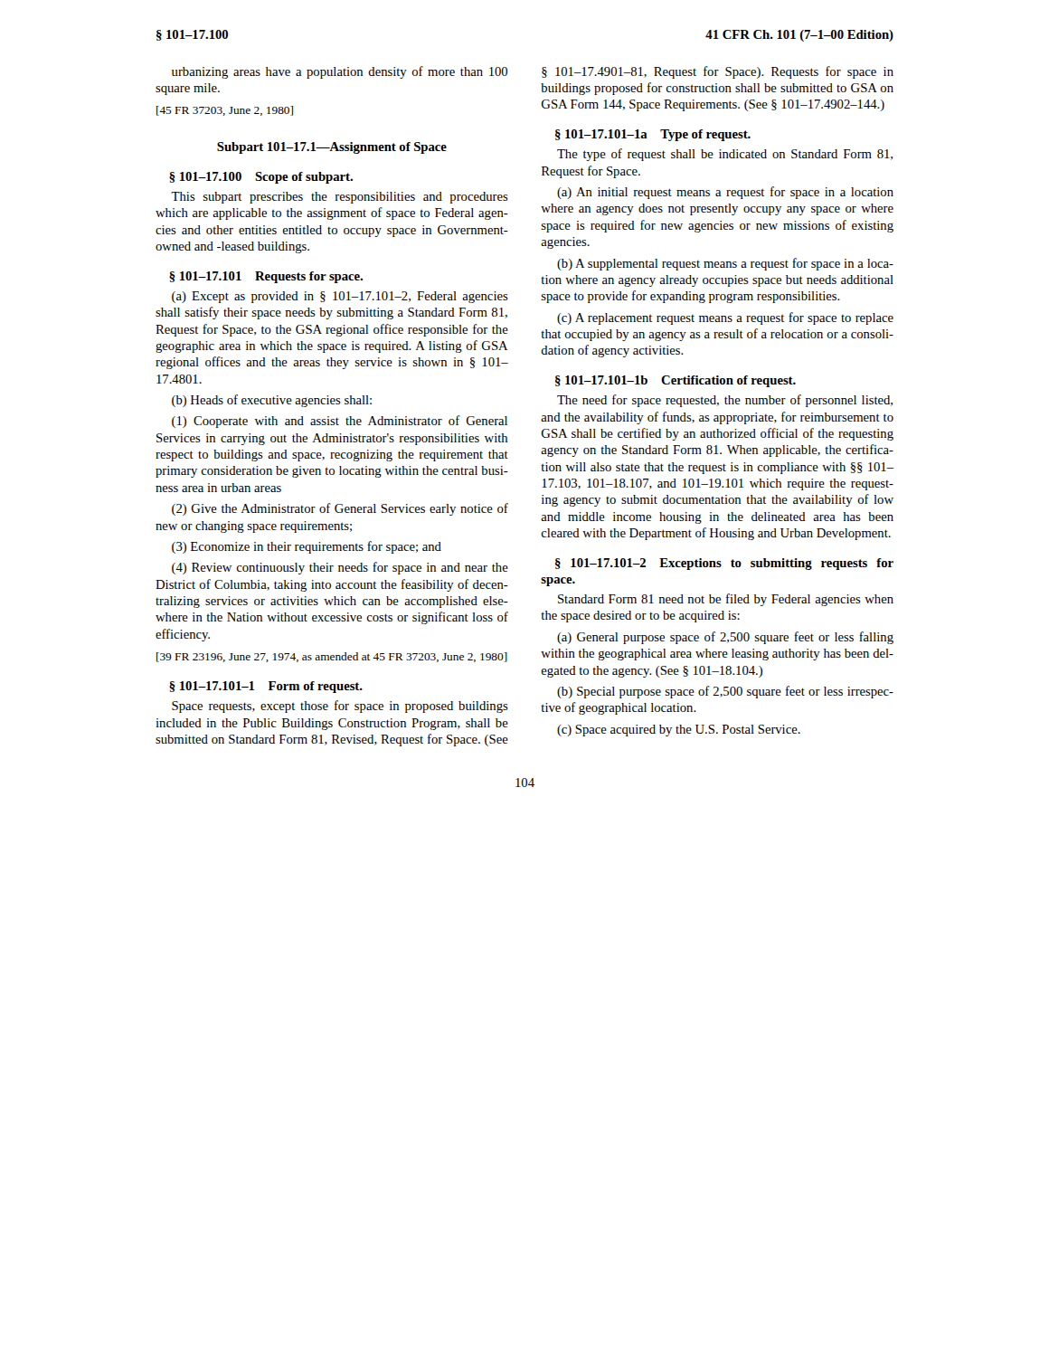§ 101–17.100 41 CFR Ch. 101 (7–1–00 Edition)
urbanizing areas have a population density of more than 100 square mile.
[45 FR 37203, June 2, 1980]
Subpart 101–17.1—Assignment of Space
§ 101–17.100 Scope of subpart.
This subpart prescribes the responsibilities and procedures which are applicable to the assignment of space to Federal agencies and other entities entitled to occupy space in Government-owned and -leased buildings.
§ 101–17.101 Requests for space.
(a) Except as provided in § 101–17.101–2, Federal agencies shall satisfy their space needs by submitting a Standard Form 81, Request for Space, to the GSA regional office responsible for the geographic area in which the space is required. A listing of GSA regional offices and the areas they service is shown in § 101–17.4801.
(b) Heads of executive agencies shall:
(1) Cooperate with and assist the Administrator of General Services in carrying out the Administrator's responsibilities with respect to buildings and space, recognizing the requirement that primary consideration be given to locating within the central business area in urban areas
(2) Give the Administrator of General Services early notice of new or changing space requirements;
(3) Economize in their requirements for space; and
(4) Review continuously their needs for space in and near the District of Columbia, taking into account the feasibility of decentralizing services or activities which can be accomplished elsewhere in the Nation without excessive costs or significant loss of efficiency.
[39 FR 23196, June 27, 1974, as amended at 45 FR 37203, June 2, 1980]
§ 101–17.101–1 Form of request.
Space requests, except those for space in proposed buildings included in the Public Buildings Construction Program, shall be submitted on Standard Form 81, Revised, Request for Space. (See § 101–17.4901–81, Request for Space). Requests for space in buildings proposed for construction shall be submitted to GSA on GSA Form 144, Space Requirements. (See § 101–17.4902–144.)
§ 101–17.101–1a Type of request.
The type of request shall be indicated on Standard Form 81, Request for Space.
(a) An initial request means a request for space in a location where an agency does not presently occupy any space or where space is required for new agencies or new missions of existing agencies.
(b) A supplemental request means a request for space in a location where an agency already occupies space but needs additional space to provide for expanding program responsibilities.
(c) A replacement request means a request for space to replace that occupied by an agency as a result of a relocation or a consolidation of agency activities.
§ 101–17.101–1b Certification of request.
The need for space requested, the number of personnel listed, and the availability of funds, as appropriate, for reimbursement to GSA shall be certified by an authorized official of the requesting agency on the Standard Form 81. When applicable, the certification will also state that the request is in compliance with §§ 101–17.103, 101–18.107, and 101–19.101 which require the requesting agency to submit documentation that the availability of low and middle income housing in the delineated area has been cleared with the Department of Housing and Urban Development.
§ 101–17.101–2 Exceptions to submitting requests for space.
Standard Form 81 need not be filed by Federal agencies when the space desired or to be acquired is:
(a) General purpose space of 2,500 square feet or less falling within the geographical area where leasing authority has been delegated to the agency. (See § 101–18.104.)
(b) Special purpose space of 2,500 square feet or less irrespective of geographical location.
(c) Space acquired by the U.S. Postal Service.
104